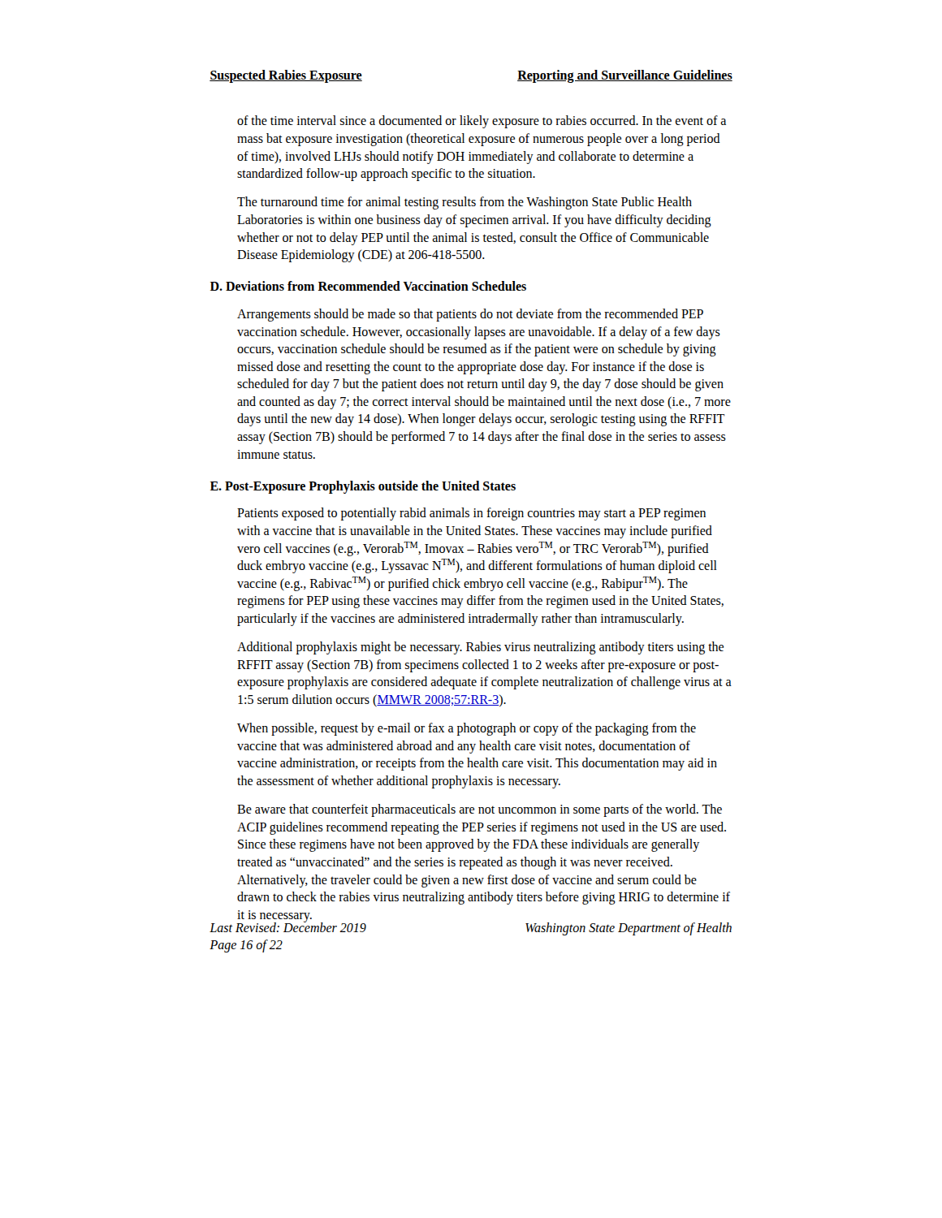Suspected Rabies Exposure Reporting and Surveillance Guidelines
of the time interval since a documented or likely exposure to rabies occurred. In the event of a mass bat exposure investigation (theoretical exposure of numerous people over a long period of time), involved LHJs should notify DOH immediately and collaborate to determine a standardized follow-up approach specific to the situation.
The turnaround time for animal testing results from the Washington State Public Health Laboratories is within one business day of specimen arrival. If you have difficulty deciding whether or not to delay PEP until the animal is tested, consult the Office of Communicable Disease Epidemiology (CDE) at 206-418-5500.
D. Deviations from Recommended Vaccination Schedules
Arrangements should be made so that patients do not deviate from the recommended PEP vaccination schedule. However, occasionally lapses are unavoidable. If a delay of a few days occurs, vaccination schedule should be resumed as if the patient were on schedule by giving missed dose and resetting the count to the appropriate dose day. For instance if the dose is scheduled for day 7 but the patient does not return until day 9, the day 7 dose should be given and counted as day 7; the correct interval should be maintained until the next dose (i.e., 7 more days until the new day 14 dose). When longer delays occur, serologic testing using the RFFIT assay (Section 7B) should be performed 7 to 14 days after the final dose in the series to assess immune status.
E. Post-Exposure Prophylaxis outside the United States
Patients exposed to potentially rabid animals in foreign countries may start a PEP regimen with a vaccine that is unavailable in the United States. These vaccines may include purified vero cell vaccines (e.g., VerorabTM, Imovax – Rabies veroTM, or TRC VerorabTM), purified duck embryo vaccine (e.g., Lyssavac NTM), and different formulations of human diploid cell vaccine (e.g., RabivacTM) or purified chick embryo cell vaccine (e.g., RabipurTM). The regimens for PEP using these vaccines may differ from the regimen used in the United States, particularly if the vaccines are administered intradermally rather than intramuscularly.
Additional prophylaxis might be necessary. Rabies virus neutralizing antibody titers using the RFFIT assay (Section 7B) from specimens collected 1 to 2 weeks after pre-exposure or post-exposure prophylaxis are considered adequate if complete neutralization of challenge virus at a 1:5 serum dilution occurs (MMWR 2008;57:RR-3).
When possible, request by e-mail or fax a photograph or copy of the packaging from the vaccine that was administered abroad and any health care visit notes, documentation of vaccine administration, or receipts from the health care visit. This documentation may aid in the assessment of whether additional prophylaxis is necessary.
Be aware that counterfeit pharmaceuticals are not uncommon in some parts of the world. The ACIP guidelines recommend repeating the PEP series if regimens not used in the US are used. Since these regimens have not been approved by the FDA these individuals are generally treated as “unvaccinated” and the series is repeated as though it was never received. Alternatively, the traveler could be given a new first dose of vaccine and serum could be drawn to check the rabies virus neutralizing antibody titers before giving HRIG to determine if it is necessary.
Last Revised: December 2019
Page 16 of 22 Washington State Department of Health